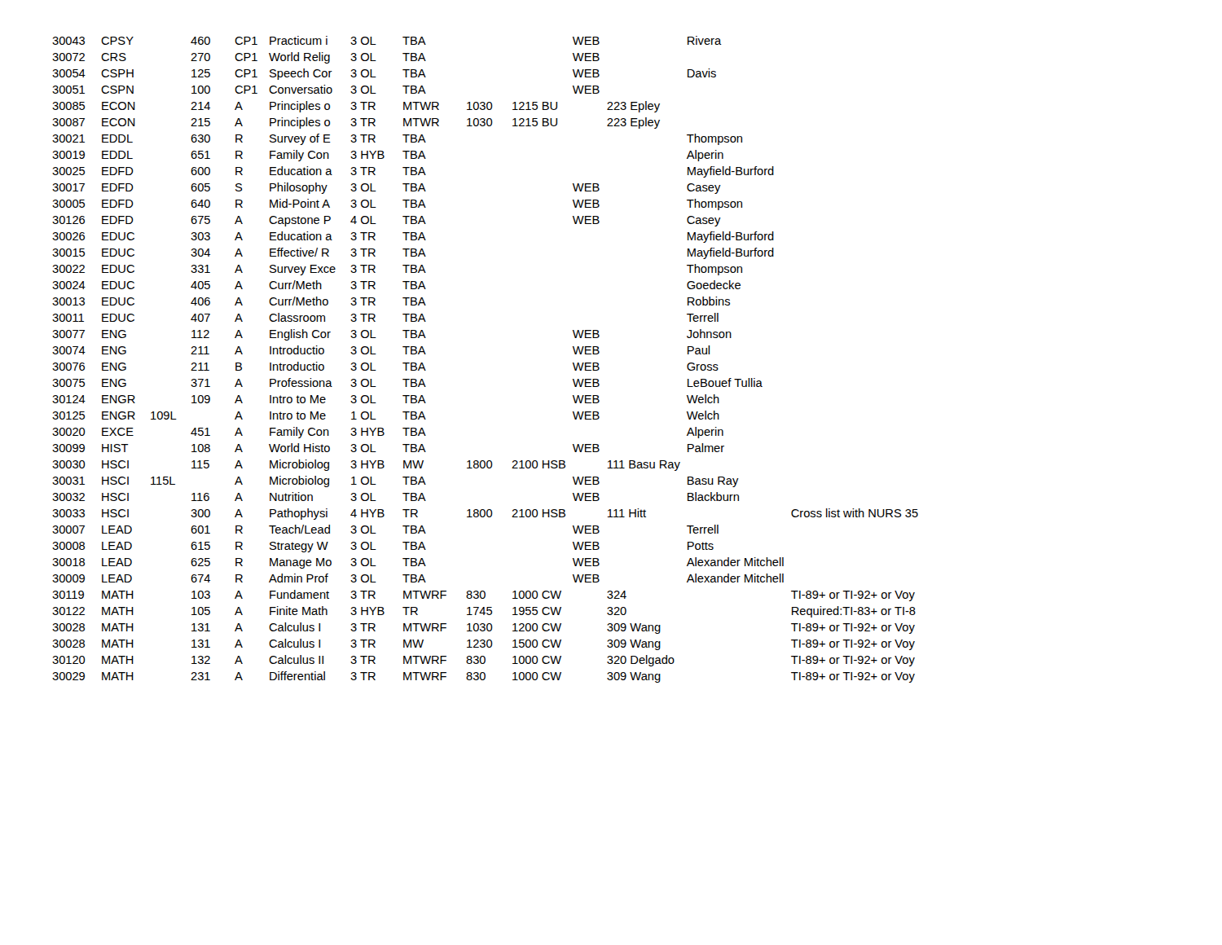| 30043 | CPSY | | 460 | CP1 | Practicum i | 3 OL | TBA | | | WEB | | Rivera | |
| 30072 | CRS | | 270 | CP1 | World Relig | 3 OL | TBA | | | WEB | | | |
| 30054 | CSPH | | 125 | CP1 | Speech Cor | 3 OL | TBA | | | WEB | | Davis | |
| 30051 | CSPN | | 100 | CP1 | Conversatio | 3 OL | TBA | | | WEB | | | |
| 30085 | ECON | | 214 | A | Principles o | 3 TR | MTWR | 1030 | 1215 BU | | 223 Epley | | |
| 30087 | ECON | | 215 | A | Principles o | 3 TR | MTWR | 1030 | 1215 BU | | 223 Epley | | |
| 30021 | EDDL | | 630 | R | Survey of E | 3 TR | TBA | | | | | Thompson | |
| 30019 | EDDL | | 651 | R | Family Con | 3 HYB | TBA | | | | | Alperin | |
| 30025 | EDFD | | 600 | R | Education a | 3 TR | TBA | | | | | Mayfield-Burford | |
| 30017 | EDFD | | 605 | S | Philosophy | 3 OL | TBA | | | WEB | | Casey | |
| 30005 | EDFD | | 640 | R | Mid-Point A | 3 OL | TBA | | | WEB | | Thompson | |
| 30126 | EDFD | | 675 | A | Capstone P | 4 OL | TBA | | | WEB | | Casey | |
| 30026 | EDUC | | 303 | A | Education a | 3 TR | TBA | | | | | Mayfield-Burford | |
| 30015 | EDUC | | 304 | A | Effective/ R | 3 TR | TBA | | | | | Mayfield-Burford | |
| 30022 | EDUC | | 331 | A | Survey Exce | 3 TR | TBA | | | | | Thompson | |
| 30024 | EDUC | | 405 | A | Curr/Meth | 3 TR | TBA | | | | | Goedecke | |
| 30013 | EDUC | | 406 | A | Curr/Metho | 3 TR | TBA | | | | | Robbins | |
| 30011 | EDUC | | 407 | A | Classroom | 3 TR | TBA | | | | | Terrell | |
| 30077 | ENG | | 112 | A | English Cor | 3 OL | TBA | | | WEB | | Johnson | |
| 30074 | ENG | | 211 | A | Introductio | 3 OL | TBA | | | WEB | | Paul | |
| 30076 | ENG | | 211 | B | Introductio | 3 OL | TBA | | | WEB | | Gross | |
| 30075 | ENG | | 371 | A | Professiona | 3 OL | TBA | | | WEB | | LeBouef Tullia | |
| 30124 | ENGR | | 109 | A | Intro to Me | 3 OL | TBA | | | WEB | | Welch | |
| 30125 | ENGR | 109L | | A | Intro to Me | 1 OL | TBA | | | WEB | | Welch | |
| 30020 | EXCE | | 451 | A | Family Con | 3 HYB | TBA | | | | | Alperin | |
| 30099 | HIST | | 108 | A | World Histo | 3 OL | TBA | | | WEB | | Palmer | |
| 30030 | HSCI | | 115 | A | Microbiolog | 3 HYB | MW | 1800 | 2100 HSB | | 111 Basu Ray | | |
| 30031 | HSCI | 115L | | A | Microbiolog | 1 OL | TBA | | | WEB | | Basu Ray | |
| 30032 | HSCI | | 116 | A | Nutrition | 3 OL | TBA | | | WEB | | Blackburn | |
| 30033 | HSCI | | 300 | A | Pathophysi | 4 HYB | TR | 1800 | 2100 HSB | | 111 Hitt | | Cross list with NURS 35 |
| 30007 | LEAD | | 601 | R | Teach/Lead | 3 OL | TBA | | | WEB | | Terrell | |
| 30008 | LEAD | | 615 | R | Strategy W | 3 OL | TBA | | | WEB | | Potts | |
| 30018 | LEAD | | 625 | R | Manage Mo | 3 OL | TBA | | | WEB | | Alexander Mitchell | |
| 30009 | LEAD | | 674 | R | Admin Prof | 3 OL | TBA | | | WEB | | Alexander Mitchell | |
| 30119 | MATH | | 103 | A | Fundament | 3 TR | MTWRF | 830 | 1000 CW | | 324 | | TI-89+ or TI-92+ or Voy |
| 30122 | MATH | | 105 | A | Finite Math | 3 HYB | TR | 1745 | 1955 CW | | 320 | | Required:TI-83+ or TI-8 |
| 30028 | MATH | | 131 | A | Calculus I | 3 TR | MTWRF | 1030 | 1200 CW | | 309 Wang | | TI-89+ or TI-92+ or Voy |
| 30028 | MATH | | 131 | A | Calculus I | 3 TR | MW | 1230 | 1500 CW | | 309 Wang | | TI-89+ or TI-92+ or Voy |
| 30120 | MATH | | 132 | A | Calculus II | 3 TR | MTWRF | 830 | 1000 CW | | 320 Delgado | | TI-89+ or TI-92+ or Voy |
| 30029 | MATH | | 231 | A | Differential | 3 TR | MTWRF | 830 | 1000 CW | | 309 Wang | | TI-89+ or TI-92+ or Voy |